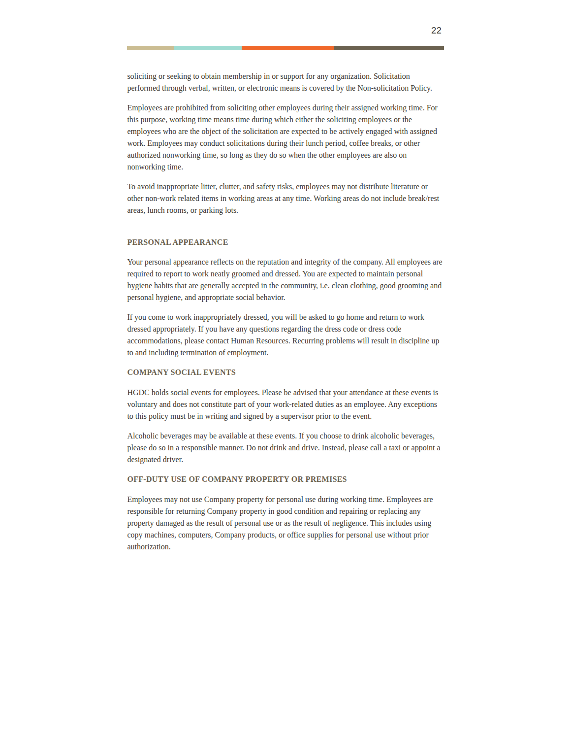22
soliciting or seeking to obtain membership in or support for any organization. Solicitation performed through verbal, written, or electronic means is covered by the Non-solicitation Policy.
Employees are prohibited from soliciting other employees during their assigned working time. For this purpose, working time means time during which either the soliciting employees or the employees who are the object of the solicitation are expected to be actively engaged with assigned work. Employees may conduct solicitations during their lunch period, coffee breaks, or other authorized nonworking time, so long as they do so when the other employees are also on nonworking time.
To avoid inappropriate litter, clutter, and safety risks, employees may not distribute literature or other non-work related items in working areas at any time. Working areas do not include break/rest areas, lunch rooms, or parking lots.
PERSONAL APPEARANCE
Your personal appearance reflects on the reputation and integrity of the company. All employees are required to report to work neatly groomed and dressed. You are expected to maintain personal hygiene habits that are generally accepted in the community, i.e. clean clothing, good grooming and personal hygiene, and appropriate social behavior.
If you come to work inappropriately dressed, you will be asked to go home and return to work dressed appropriately. If you have any questions regarding the dress code or dress code accommodations, please contact Human Resources. Recurring problems will result in discipline up to and including termination of employment.
COMPANY SOCIAL EVENTS
HGDC holds social events for employees. Please be advised that your attendance at these events is voluntary and does not constitute part of your work-related duties as an employee. Any exceptions to this policy must be in writing and signed by a supervisor prior to the event.
Alcoholic beverages may be available at these events. If you choose to drink alcoholic beverages, please do so in a responsible manner. Do not drink and drive. Instead, please call a taxi or appoint a designated driver.
OFF-DUTY USE OF COMPANY PROPERTY OR PREMISES
Employees may not use Company property for personal use during working time. Employees are responsible for returning Company property in good condition and repairing or replacing any property damaged as the result of personal use or as the result of negligence. This includes using copy machines, computers, Company products, or office supplies for personal use without prior authorization.